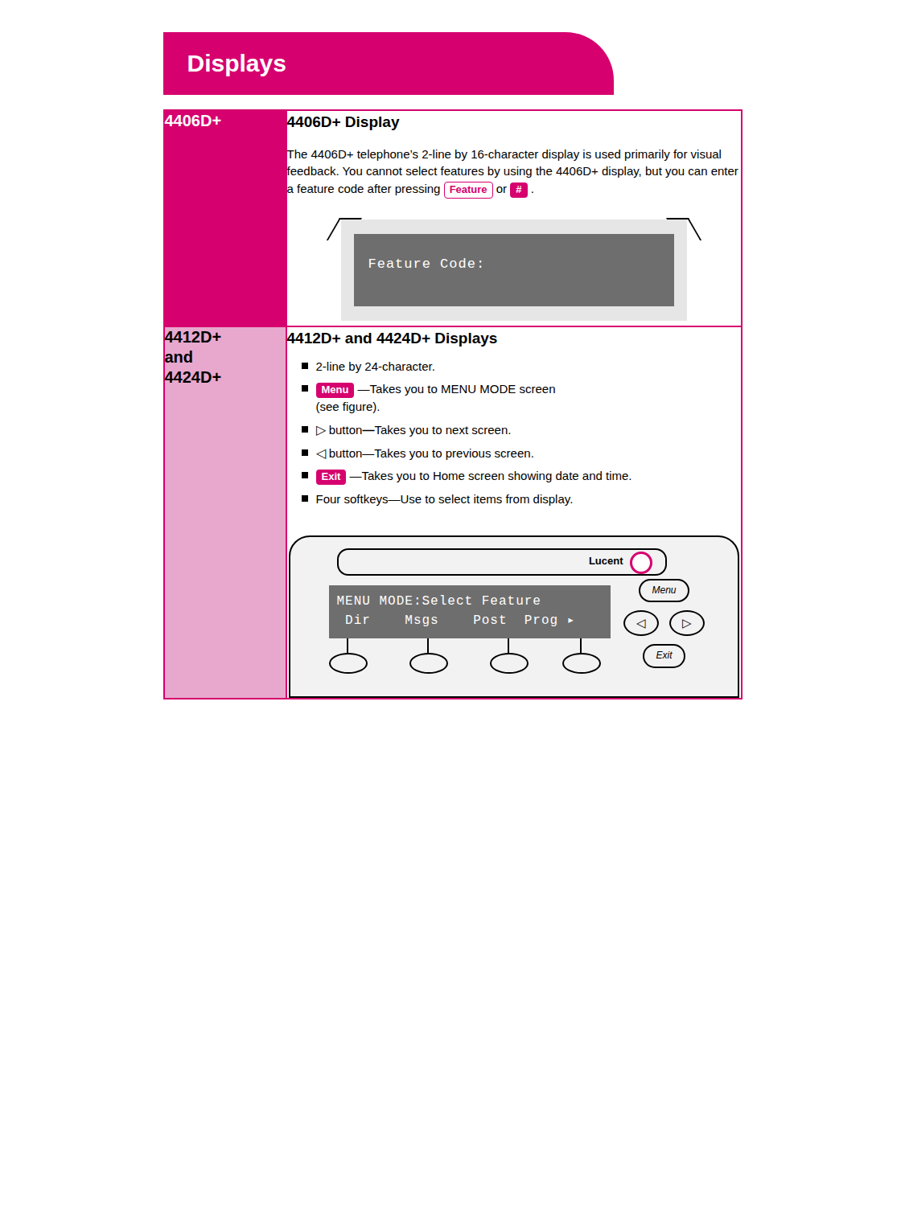Displays
| 4406D+ | 4406D+ Display The 4406D+ telephone’s 2-line by 16-character display is used primarily for visual feedback. You cannot select features by using the 4406D+ display, but you can enter a feature code after pressing Feature or # . Feature Code: |
| 4412D+ and 4424D+ | 4412D+ and 4424D+ Displays 2-line by 24-character. Menu —Takes you to MENU MODE screen (see figure). ▷ button — Takes you to next screen. ◁ button—Takes you to previous screen. Exit —Takes you to Home screen showing date and time. Four softkeys—Use to select items from display. Lucent MENU MODE:Select Feature Dir Msgs Post Prog ▸ Menu ◁ ▷ Exit |